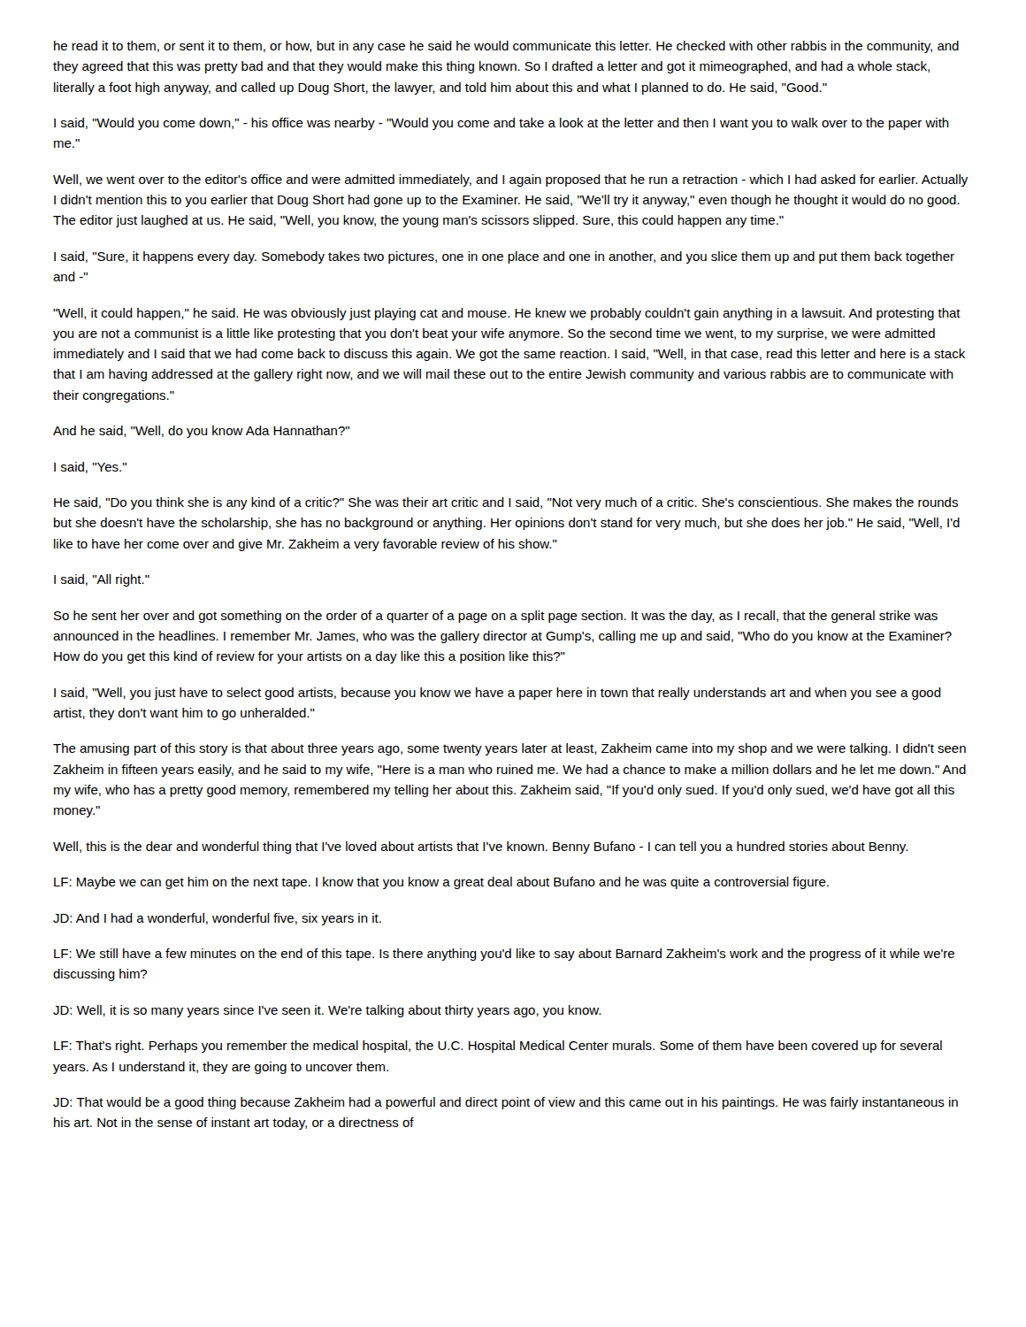he read it to them, or sent it to them, or how, but in any case he said he would communicate this letter. He checked with other rabbis in the community, and they agreed that this was pretty bad and that they would make this thing known. So I drafted a letter and got it mimeographed, and had a whole stack, literally a foot high anyway, and called up Doug Short, the lawyer, and told him about this and what I planned to do. He said, "Good."
I said, "Would you come down," - his office was nearby - "Would you come and take a look at the letter and then I want you to walk over to the paper with me."
Well, we went over to the editor's office and were admitted immediately, and I again proposed that he run a retraction - which I had asked for earlier. Actually I didn't mention this to you earlier that Doug Short had gone up to the Examiner. He said, "We'll try it anyway," even though he thought it would do no good. The editor just laughed at us. He said, "Well, you know, the young man's scissors slipped. Sure, this could happen any time."
I said, "Sure, it happens every day. Somebody takes two pictures, one in one place and one in another, and you slice them up and put them back together and -"
"Well, it could happen," he said. He was obviously just playing cat and mouse. He knew we probably couldn't gain anything in a lawsuit. And protesting that you are not a communist is a little like protesting that you don't beat your wife anymore. So the second time we went, to my surprise, we were admitted immediately and I said that we had come back to discuss this again. We got the same reaction. I said, "Well, in that case, read this letter and here is a stack that I am having addressed at the gallery right now, and we will mail these out to the entire Jewish community and various rabbis are to communicate with their congregations."
And he said, "Well, do you know Ada Hannathan?"
I said, "Yes."
He said, "Do you think she is any kind of a critic?" She was their art critic and I said, "Not very much of a critic. She's conscientious. She makes the rounds but she doesn't have the scholarship, she has no background or anything. Her opinions don't stand for very much, but she does her job." He said, "Well, I'd like to have her come over and give Mr. Zakheim a very favorable review of his show."
I said, "All right."
So he sent her over and got something on the order of a quarter of a page on a split page section. It was the day, as I recall, that the general strike was announced in the headlines. I remember Mr. James, who was the gallery director at Gump's, calling me up and said, "Who do you know at the Examiner? How do you get this kind of review for your artists on a day like this a position like this?"
I said, "Well, you just have to select good artists, because you know we have a paper here in town that really understands art and when you see a good artist, they don't want him to go unheralded."
The amusing part of this story is that about three years ago, some twenty years later at least, Zakheim came into my shop and we were talking. I didn't seen Zakheim in fifteen years easily, and he said to my wife, "Here is a man who ruined me. We had a chance to make a million dollars and he let me down." And my wife, who has a pretty good memory, remembered my telling her about this. Zakheim said, "If you'd only sued. If you'd only sued, we'd have got all this money."
Well, this is the dear and wonderful thing that I've loved about artists that I've known. Benny Bufano - I can tell you a hundred stories about Benny.
LF: Maybe we can get him on the next tape. I know that you know a great deal about Bufano and he was quite a controversial figure.
JD: And I had a wonderful, wonderful five, six years in it.
LF: We still have a few minutes on the end of this tape. Is there anything you'd like to say about Barnard Zakheim's work and the progress of it while we're discussing him?
JD: Well, it is so many years since I've seen it. We're talking about thirty years ago, you know.
LF: That's right. Perhaps you remember the medical hospital, the U.C. Hospital Medical Center murals. Some of them have been covered up for several years. As I understand it, they are going to uncover them.
JD: That would be a good thing because Zakheim had a powerful and direct point of view and this came out in his paintings. He was fairly instantaneous in his art. Not in the sense of instant art today, or a directness of